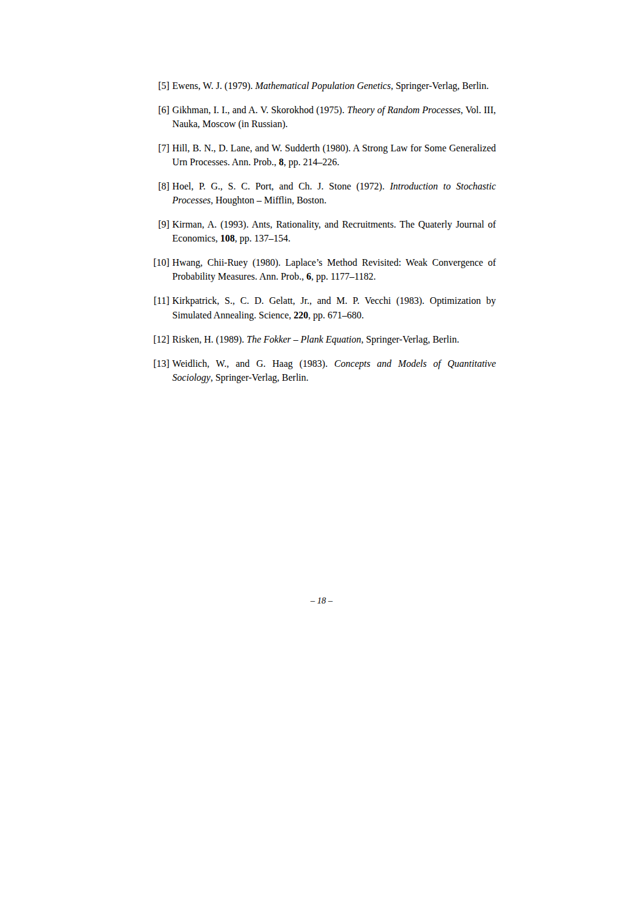[5] Ewens, W. J. (1979). Mathematical Population Genetics, Springer-Verlag, Berlin.
[6] Gikhman, I. I., and A. V. Skorokhod (1975). Theory of Random Processes, Vol. III, Nauka, Moscow (in Russian).
[7] Hill, B. N., D. Lane, and W. Sudderth (1980). A Strong Law for Some Generalized Urn Processes. Ann. Prob., 8, pp. 214–226.
[8] Hoel, P. G., S. C. Port, and Ch. J. Stone (1972). Introduction to Stochastic Processes, Houghton – Mifflin, Boston.
[9] Kirman, A. (1993). Ants, Rationality, and Recruitments. The Quaterly Journal of Economics, 108, pp. 137–154.
[10] Hwang, Chii-Ruey (1980). Laplace’s Method Revisited: Weak Convergence of Probability Measures. Ann. Prob., 6, pp. 1177–1182.
[11] Kirkpatrick, S., C. D. Gelatt, Jr., and M. P. Vecchi (1983). Optimization by Simulated Annealing. Science, 220, pp. 671–680.
[12] Risken, H. (1989). The Fokker – Plank Equation, Springer-Verlag, Berlin.
[13] Weidlich, W., and G. Haag (1983). Concepts and Models of Quantitative Sociology, Springer-Verlag, Berlin.
– 18 –